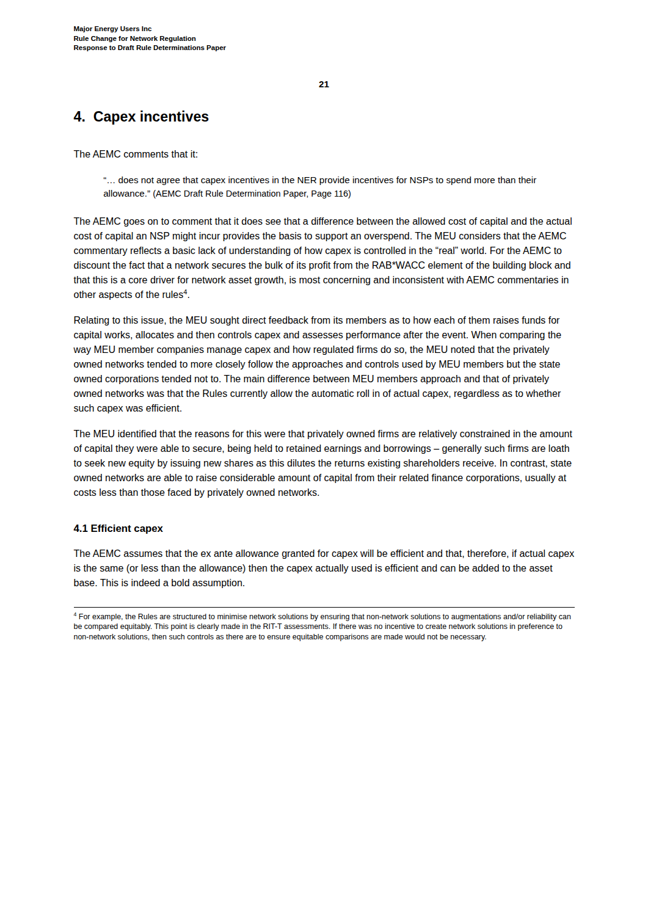Major Energy Users Inc
Rule Change for Network Regulation
Response to Draft Rule Determinations Paper
21
4. Capex incentives
The AEMC comments that it:
“… does not agree that capex incentives in the NER provide incentives for NSPs to spend more than their allowance.” (AEMC Draft Rule Determination Paper, Page 116)
The AEMC goes on to comment that it does see that a difference between the allowed cost of capital and the actual cost of capital an NSP might incur provides the basis to support an overspend. The MEU considers that the AEMC commentary reflects a basic lack of understanding of how capex is controlled in the “real” world. For the AEMC to discount the fact that a network secures the bulk of its profit from the RAB*WACC element of the building block and that this is a core driver for network asset growth, is most concerning and inconsistent with AEMC commentaries in other aspects of the rules4.
Relating to this issue, the MEU sought direct feedback from its members as to how each of them raises funds for capital works, allocates and then controls capex and assesses performance after the event. When comparing the way MEU member companies manage capex and how regulated firms do so, the MEU noted that the privately owned networks tended to more closely follow the approaches and controls used by MEU members but the state owned corporations tended not to. The main difference between MEU members approach and that of privately owned networks was that the Rules currently allow the automatic roll in of actual capex, regardless as to whether such capex was efficient.
The MEU identified that the reasons for this were that privately owned firms are relatively constrained in the amount of capital they were able to secure, being held to retained earnings and borrowings – generally such firms are loath to seek new equity by issuing new shares as this dilutes the returns existing shareholders receive. In contrast, state owned networks are able to raise considerable amount of capital from their related finance corporations, usually at costs less than those faced by privately owned networks.
4.1 Efficient capex
The AEMC assumes that the ex ante allowance granted for capex will be efficient and that, therefore, if actual capex is the same (or less than the allowance) then the capex actually used is efficient and can be added to the asset base. This is indeed a bold assumption.
4 For example, the Rules are structured to minimise network solutions by ensuring that non-network solutions to augmentations and/or reliability can be compared equitably. This point is clearly made in the RIT-T assessments. If there was no incentive to create network solutions in preference to non-network solutions, then such controls as there are to ensure equitable comparisons are made would not be necessary.